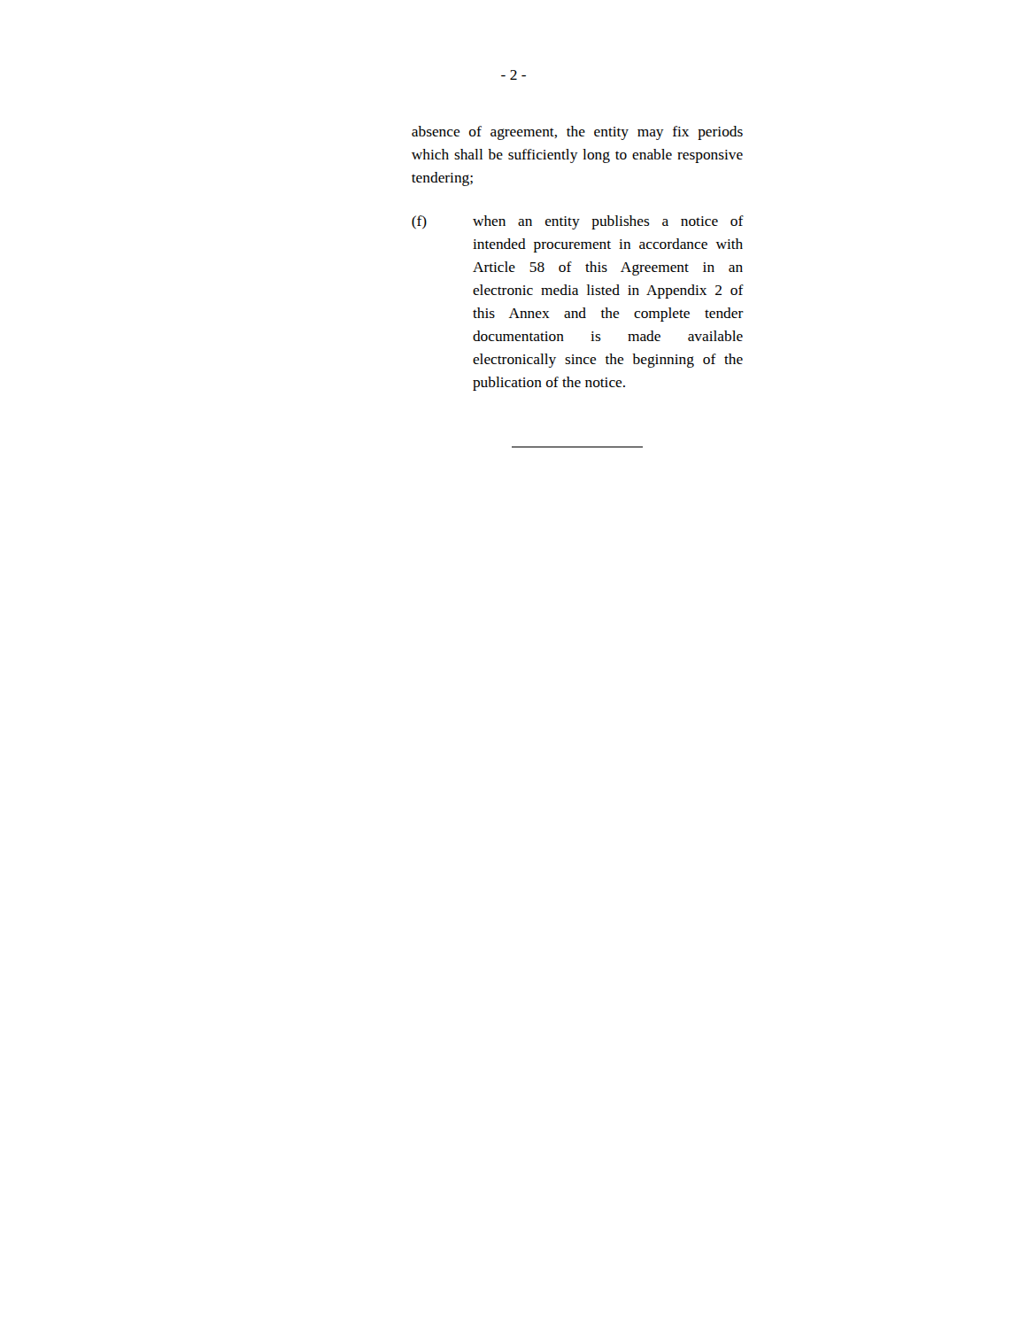- 2 -
absence of agreement, the entity may fix periods which shall be sufficiently long to enable responsive tendering;
(f) when an entity publishes a notice of intended procurement in accordance with Article 58 of this Agreement in an electronic media listed in Appendix 2 of this Annex and the complete tender documentation is made available electronically since the beginning of the publication of the notice.